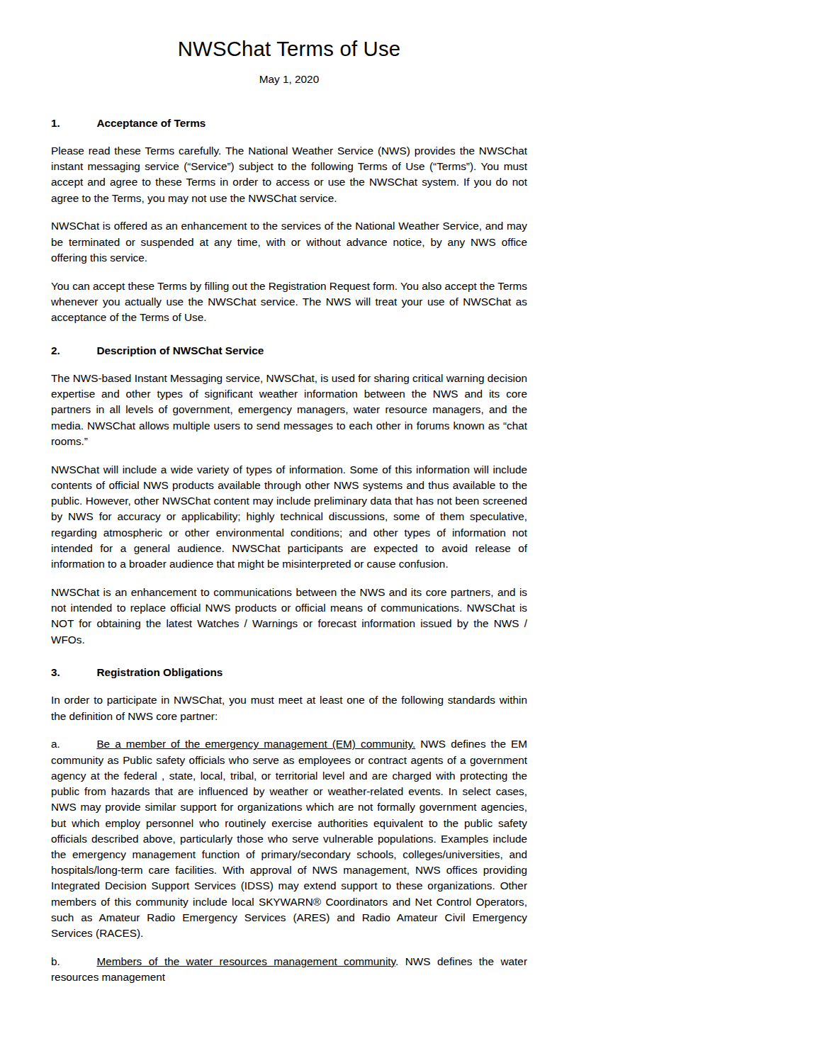NWSChat Terms of Use
May 1, 2020
1. Acceptance of Terms
Please read these Terms carefully. The National Weather Service (NWS) provides the NWSChat instant messaging service (“Service”) subject to the following Terms of Use (“Terms”). You must accept and agree to these Terms in order to access or use the NWSChat system. If you do not agree to the Terms, you may not use the NWSChat service.
NWSChat is offered as an enhancement to the services of the National Weather Service, and may be terminated or suspended at any time, with or without advance notice, by any NWS office offering this service.
You can accept these Terms by filling out the Registration Request form. You also accept the Terms whenever you actually use the NWSChat service. The NWS will treat your use of NWSChat as acceptance of the Terms of Use.
2. Description of NWSChat Service
The NWS-based Instant Messaging service, NWSChat, is used for sharing critical warning decision expertise and other types of significant weather information between the NWS and its core partners in all levels of government, emergency managers, water resource managers, and the media. NWSChat allows multiple users to send messages to each other in forums known as “chat rooms.”
NWSChat will include a wide variety of types of information. Some of this information will include contents of official NWS products available through other NWS systems and thus available to the public. However, other NWSChat content may include preliminary data that has not been screened by NWS for accuracy or applicability; highly technical discussions, some of them speculative, regarding atmospheric or other environmental conditions; and other types of information not intended for a general audience. NWSChat participants are expected to avoid release of information to a broader audience that might be misinterpreted or cause confusion.
NWSChat is an enhancement to communications between the NWS and its core partners, and is not intended to replace official NWS products or official means of communications. NWSChat is NOT for obtaining the latest Watches / Warnings or forecast information issued by the NWS / WFOs.
3. Registration Obligations
In order to participate in NWSChat, you must meet at least one of the following standards within the definition of NWS core partner:
a. Be a member of the emergency management (EM) community. NWS defines the EM community as Public safety officials who serve as employees or contract agents of a government agency at the federal , state, local, tribal, or territorial level and are charged with protecting the public from hazards that are influenced by weather or weather-related events. In select cases, NWS may provide similar support for organizations which are not formally government agencies, but which employ personnel who routinely exercise authorities equivalent to the public safety officials described above, particularly those who serve vulnerable populations. Examples include the emergency management function of primary/secondary schools, colleges/universities, and hospitals/long-term care facilities. With approval of NWS management, NWS offices providing Integrated Decision Support Services (IDSS) may extend support to these organizations. Other members of this community include local SKYWARN® Coordinators and Net Control Operators, such as Amateur Radio Emergency Services (ARES) and Radio Amateur Civil Emergency Services (RACES).
b. Members of the water resources management community. NWS defines the water resources management